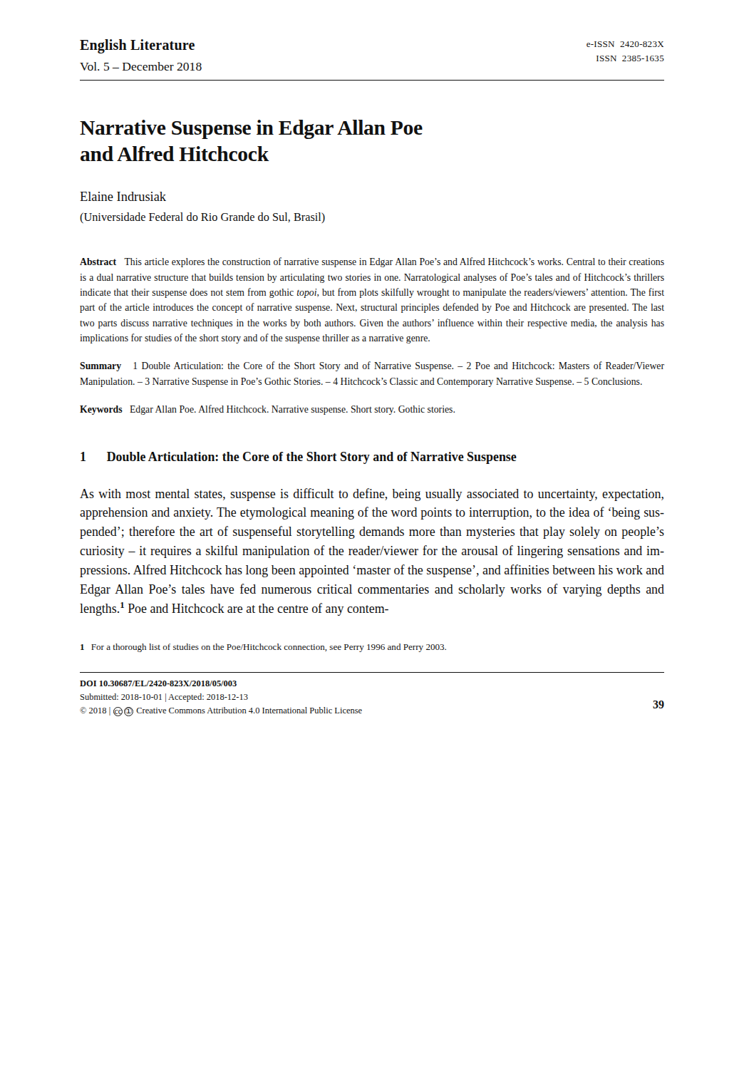English Literature
Vol. 5 – December 2018
e-ISSN 2420-823X ISSN 2385-1635
Narrative Suspense in Edgar Allan Poe
and Alfred Hitchcock
Elaine Indrusiak
(Universidade Federal do Rio Grande do Sul, Brasil)
Abstract This article explores the construction of narrative suspense in Edgar Allan Poe’s and Alfred Hitchcock’s works. Central to their creations is a dual narrative structure that builds tension by articulating two stories in one. Narratological analyses of Poe’s tales and of Hitchcock’s thrillers indicate that their suspense does not stem from gothic topoi, but from plots skilfully wrought to manipulate the readers/viewers’ attention. The first part of the article introduces the concept of narrative suspense. Next, structural principles defended by Poe and Hitchcock are presented. The last two parts discuss narrative techniques in the works by both authors. Given the authors’ influence within their respective media, the analysis has implications for studies of the short story and of the suspense thriller as a narrative genre.
Summary1 Double Articulation: the Core of the Short Story and of Narrative Suspense. – 2 Poe and Hitchcock: Masters of Reader/Viewer Manipulation. – 3 Narrative Suspense in Poe’s Gothic Stories. – 4 Hitchcock’s Classic and Contemporary Narrative Suspense. – 5 Conclusions.
Keywords Edgar Allan Poe. Alfred Hitchcock. Narrative suspense. Short story. Gothic stories.
1 Double Articulation: the Core of the Short Story and of Narrative Suspense
As with most mental states, suspense is difficult to define, being usually associated to uncertainty, expectation, apprehension and anxiety. The etymological meaning of the word points to interruption, to the idea of ‘being suspended’; therefore the art of suspenseful storytelling demands more than mysteries that play solely on people’s curiosity – it requires a skilful manipulation of the reader/viewer for the arousal of lingering sensations and impressions. Alfred Hitchcock has long been appointed ‘master of the suspense’, and affinities between his work and Edgar Allan Poe’s tales have fed numerous critical commentaries and scholarly works of varying depths and lengths.1 Poe and Hitchcock are at the centre of any contem-
1 For a thorough list of studies on the Poe/Hitchcock connection, see Perry 1996 and Perry 2003.
DOI 10.30687/EL/2420-823X/2018/05/003
Submitted: 2018-10-01 | Accepted: 2018-12-13
© 2018 | cc ① Creative Commons Attribution 4.0 International Public License
39